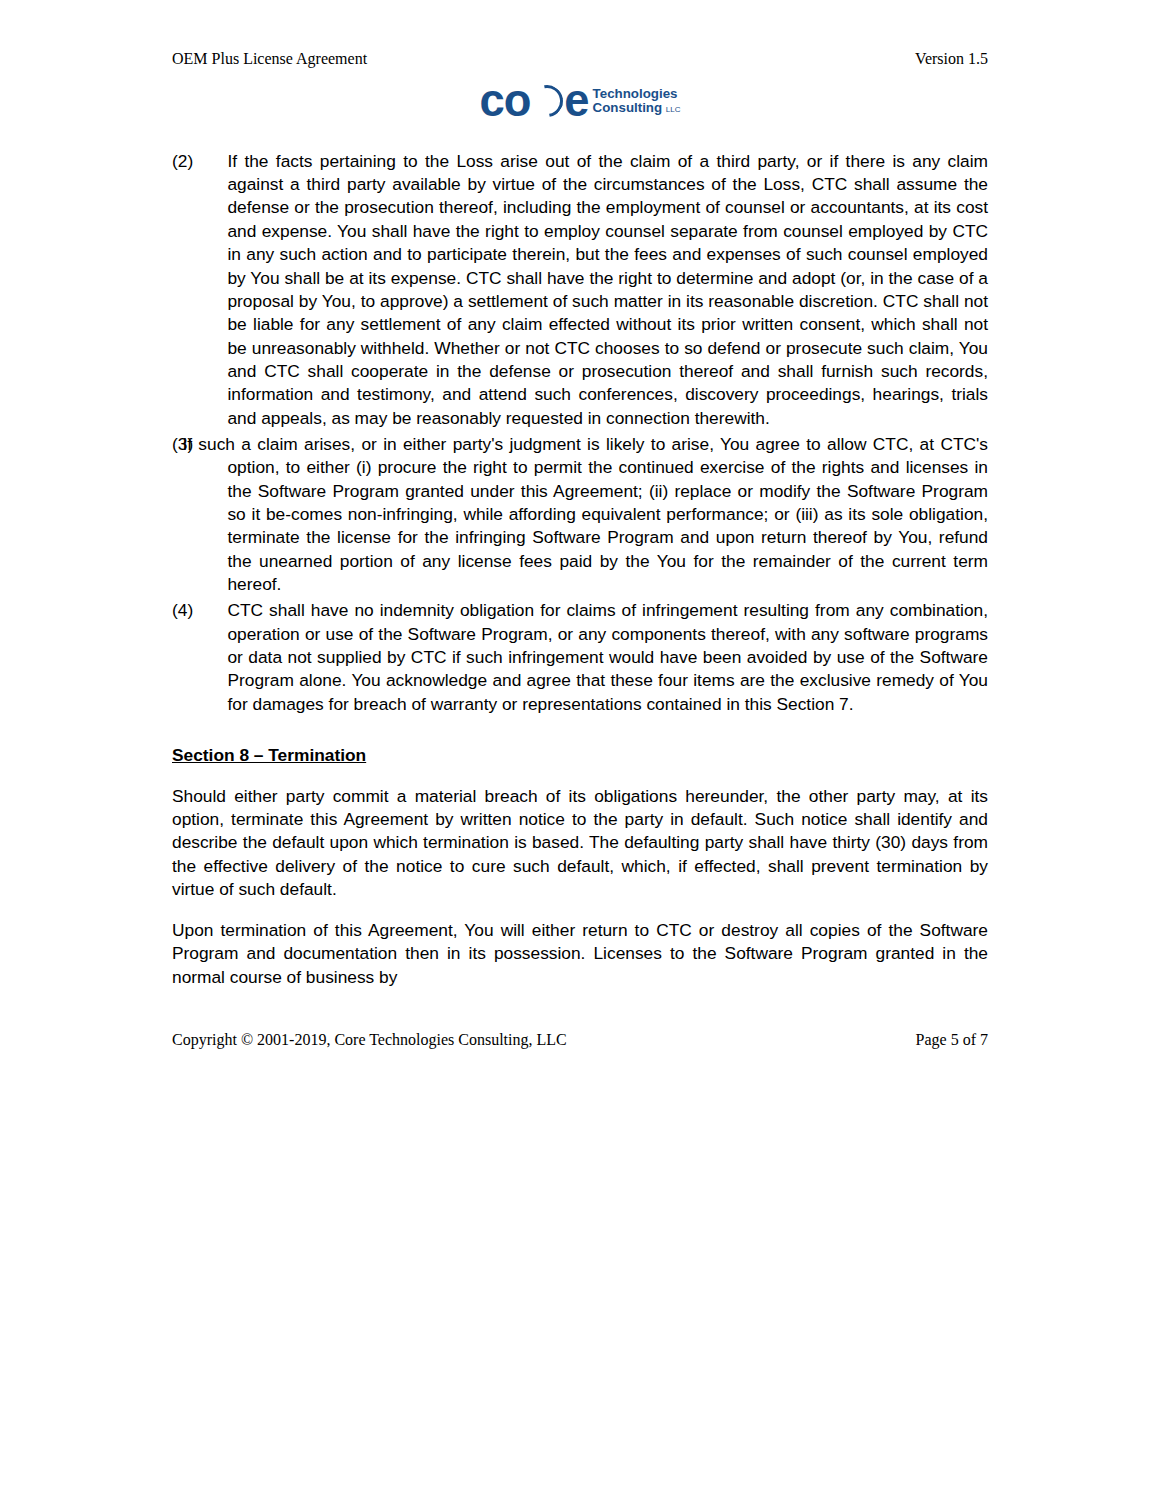OEM Plus License Agreement Version 1.5
co eTechnologies
Consulting LLC
(2)
If the facts pertaining to the Loss arise out of the claim of a third party, or if there is any claim against a third party available by virtue of the circumstances of the Loss, CTC shall assume the defense or the prosecution thereof, including the employment of counsel or accountants, at its cost and expense. You shall have the right to employ counsel separate from counsel employed by CTC in any such action and to participate therein, but the fees and expenses of such counsel employed by You shall be at its expense. CTC shall have the right to determine and adopt (or, in the case of a proposal by You, to approve) a settlement of such matter in its reasonable discretion. CTC shall not be liable for any settlement of any claim effected without its prior written consent, which shall not be unreasonably withheld. Whether or not CTC chooses to so defend or prosecute such claim, You and CTC shall cooperate in the defense or prosecution thereof and shall furnish such records, information and testimony, and attend such conferences, discovery proceedings, hearings, trials and appeals, as may be reasonably requested in connection therewith.
(3)
If such a claim arises, or in either party's judgment is likely to arise, You agree to allow CTC, at CTC's option, to either (i) procure the right to permit the continued exercise of the rights and licenses in the Software Program granted under this Agreement; (ii) replace or modify the Software Program so it be-comes non-infringing, while affording equivalent performance; or (iii) as its sole obligation, terminate the license for the infringing Software Program and upon return thereof by You, refund the unearned portion of any license fees paid by the You for the remainder of the current term hereof.
(4)
CTC shall have no indemnity obligation for claims of infringement resulting from any combination, operation or use of the Software Program, or any components thereof, with any software programs or data not supplied by CTC if such infringement would have been avoided by use of the Software Program alone. You acknowledge and agree that these four items are the exclusive remedy of You for damages for breach of warranty or representations contained in this Section 7.
Section 8 – Termination
Should either party commit a material breach of its obligations hereunder, the other party may, at its option, terminate this Agreement by written notice to the party in default. Such notice shall identify and describe the default upon which termination is based. The defaulting party shall have thirty (30) days from the effective delivery of the notice to cure such default, which, if effected, shall prevent termination by virtue of such default.
Upon termination of this Agreement, You will either return to CTC or destroy all copies of the Software Program and documentation then in its possession. Licenses to the Software Program granted in the normal course of business by
Copyright © 2001-2019, Core Technologies Consulting, LLC Page 5 of 7